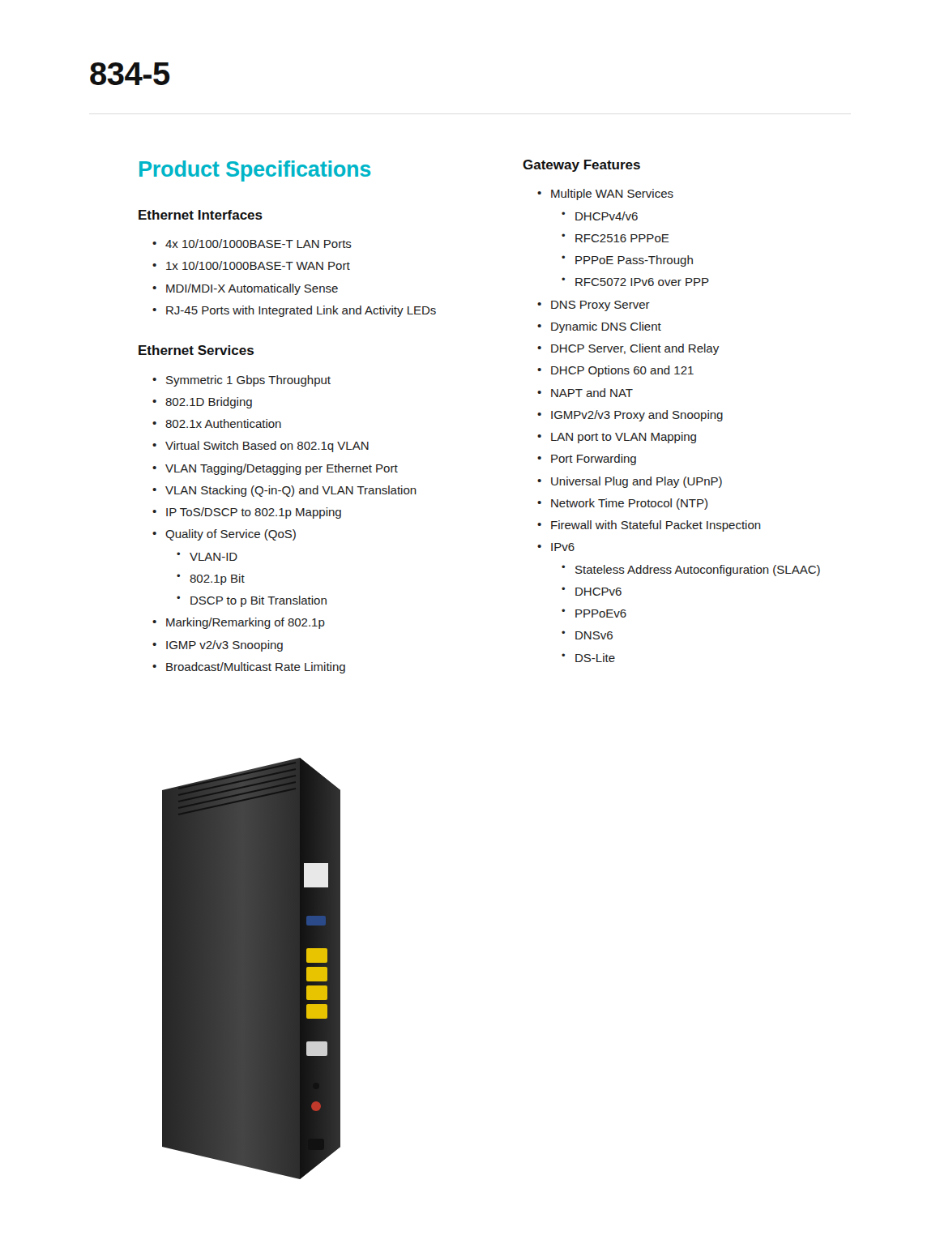834-5
Product Specifications
Ethernet Interfaces
4x 10/100/1000BASE-T LAN Ports
1x 10/100/1000BASE-T WAN Port
MDI/MDI-X Automatically Sense
RJ-45 Ports with Integrated Link and Activity LEDs
Ethernet Services
Symmetric 1 Gbps Throughput
802.1D Bridging
802.1x Authentication
Virtual Switch Based on 802.1q VLAN
VLAN Tagging/Detagging per Ethernet Port
VLAN Stacking (Q-in-Q) and VLAN Translation
IP ToS/DSCP to 802.1p Mapping
Quality of Service (QoS)
VLAN-ID
802.1p Bit
DSCP to p Bit Translation
Marking/Remarking of 802.1p
IGMP v2/v3 Snooping
Broadcast/Multicast Rate Limiting
Gateway Features
Multiple WAN Services
DHCPv4/v6
RFC2516 PPPoE
PPPoE Pass-Through
RFC5072 IPv6 over PPP
DNS Proxy Server
Dynamic DNS Client
DHCP Server, Client and Relay
DHCP Options 60 and 121
NAPT and NAT
IGMPv2/v3 Proxy and Snooping
LAN port to VLAN Mapping
Port Forwarding
Universal Plug and Play (UPnP)
Network Time Protocol (NTP)
Firewall with Stateful Packet Inspection
IPv6
Stateless Address Autoconfiguration (SLAAC)
DHCPv6
PPPoEv6
DNSv6
DS-Lite